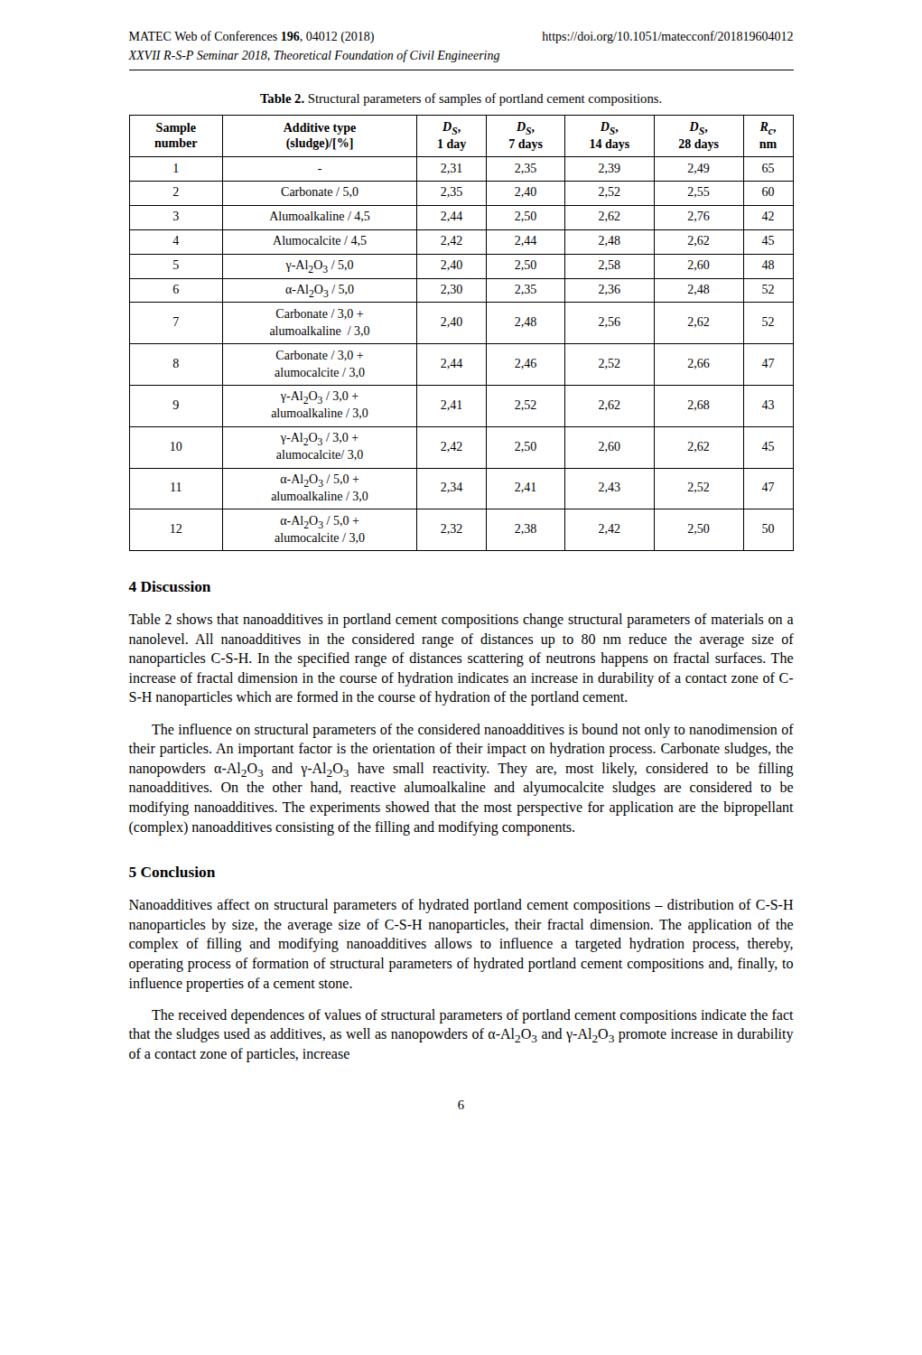MATEC Web of Conferences 196, 04012 (2018) https://doi.org/10.1051/matecconf/201819604012
XXVII R-S-P Seminar 2018, Theoretical Foundation of Civil Engineering
Table 2. Structural parameters of samples of portland cement compositions.
| Sample number | Additive type (sludge)/[%] | D S , 1 day | D S , 7 days | D S , 14 days | D S , 28 days | R c , nm |
| --- | --- | --- | --- | --- | --- | --- |
| 1 | - | 2,31 | 2,35 | 2,39 | 2,49 | 65 |
| 2 | Carbonate / 5,0 | 2,35 | 2,40 | 2,52 | 2,55 | 60 |
| 3 | Alumoalkaline / 4,5 | 2,44 | 2,50 | 2,62 | 2,76 | 42 |
| 4 | Alumocalcite / 4,5 | 2,42 | 2,44 | 2,48 | 2,62 | 45 |
| 5 | γ-Al 2 O 3 / 5,0 | 2,40 | 2,50 | 2,58 | 2,60 | 48 |
| 6 | α-Al 2 O 3 / 5,0 | 2,30 | 2,35 | 2,36 | 2,48 | 52 |
| 7 | Carbonate / 3,0 + alumoalkaline / 3,0 | 2,40 | 2,48 | 2,56 | 2,62 | 52 |
| 8 | Carbonate / 3,0 + alumocalcite / 3,0 | 2,44 | 2,46 | 2,52 | 2,66 | 47 |
| 9 | γ-Al 2 O 3 / 3,0 + alumoalkaline / 3,0 | 2,41 | 2,52 | 2,62 | 2,68 | 43 |
| 10 | γ-Al 2 O 3 / 3,0 + alumocalcite/ 3,0 | 2,42 | 2,50 | 2,60 | 2,62 | 45 |
| 11 | α-Al 2 O 3 / 5,0 + alumoalkaline / 3,0 | 2,34 | 2,41 | 2,43 | 2,52 | 47 |
| 12 | α-Al 2 O 3 / 5,0 + alumocalcite / 3,0 | 2,32 | 2,38 | 2,42 | 2,50 | 50 |
4 Discussion
Table 2 shows that nanoadditives in portland cement compositions change structural parameters of materials on a nanolevel. All nanoadditives in the considered range of distances up to 80 nm reduce the average size of nanoparticles C-S-H. In the specified range of distances scattering of neutrons happens on fractal surfaces. The increase of fractal dimension in the course of hydration indicates an increase in durability of a contact zone of C-S-H nanoparticles which are formed in the course of hydration of the portland cement.
The influence on structural parameters of the considered nanoadditives is bound not only to nanodimension of their particles. An important factor is the orientation of their impact on hydration process. Carbonate sludges, the nanopowders α-Al2O3 and γ-Al2O3 have small reactivity. They are, most likely, considered to be filling nanoadditives. On the other hand, reactive alumoalkaline and alyumocalcite sludges are considered to be modifying nanoadditives. The experiments showed that the most perspective for application are the bipropellant (complex) nanoadditives consisting of the filling and modifying components.
5 Conclusion
Nanoadditives affect on structural parameters of hydrated portland cement compositions – distribution of C-S-H nanoparticles by size, the average size of C-S-H nanoparticles, their fractal dimension. The application of the complex of filling and modifying nanoadditives allows to influence a targeted hydration process, thereby, operating process of formation of structural parameters of hydrated portland cement compositions and, finally, to influence properties of a cement stone.
The received dependences of values of structural parameters of portland cement compositions indicate the fact that the sludges used as additives, as well as nanopowders of α-Al2O3 and γ-Al2O3 promote increase in durability of a contact zone of particles, increase
6